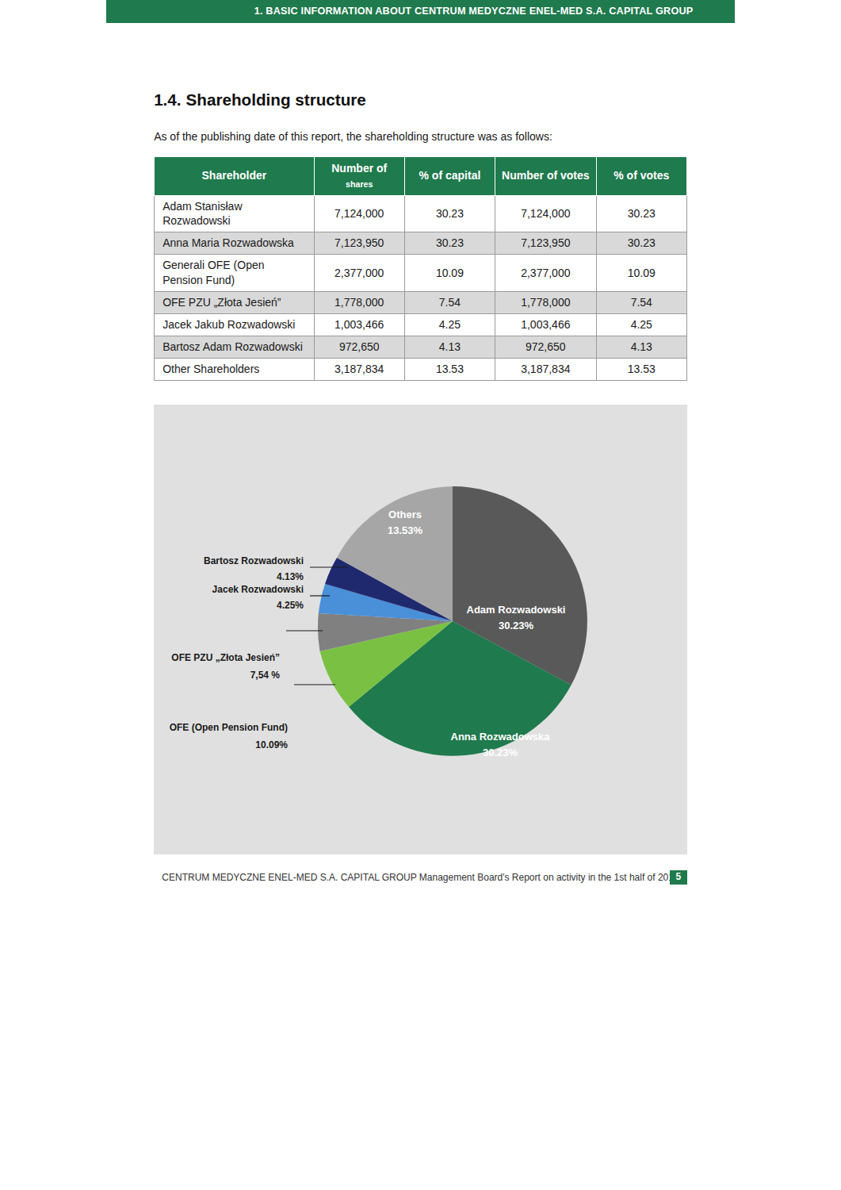1. BASIC INFORMATION ABOUT CENTRUM MEDYCZNE ENEL-MED S.A. CAPITAL GROUP
1.4. Shareholding structure
As of the publishing date of this report, the shareholding structure was as follows:
| Shareholder | Number of shares | % of capital | Number of votes | % of votes |
| --- | --- | --- | --- | --- |
| Adam Stanisław Rozwadowski | 7,124,000 | 30.23 | 7,124,000 | 30.23 |
| Anna Maria Rozwadowska | 7,123,950 | 30.23 | 7,123,950 | 30.23 |
| Generali OFE (Open Pension Fund) | 2,377,000 | 10.09 | 2,377,000 | 10.09 |
| OFE PZU „Złota Jesień” | 1,778,000 | 7.54 | 1,778,000 | 7.54 |
| Jacek Jakub Rozwadowski | 1,003,466 | 4.25 | 1,003,466 | 4.25 |
| Bartosz Adam Rozwadowski | 972,650 | 4.13 | 972,650 | 4.13 |
| Other Shareholders | 3,187,834 | 13.53 | 3,187,834 | 13.53 |
Others 13.53% Adam Rozwadowski 30.23% Anna Rozwadowska 30.23% Bartosz Rozwadowski 4.13% Jacek Rozwadowski 4.25% OFE PZU „Złota Jesień” 7,54 % Generali OFE (Open Pension Fund) 10.09%
CENTRUM MEDYCZNE ENEL-MED S.A. CAPITAL GROUP Management Board's Report on activity in the 1st half of 2015
5